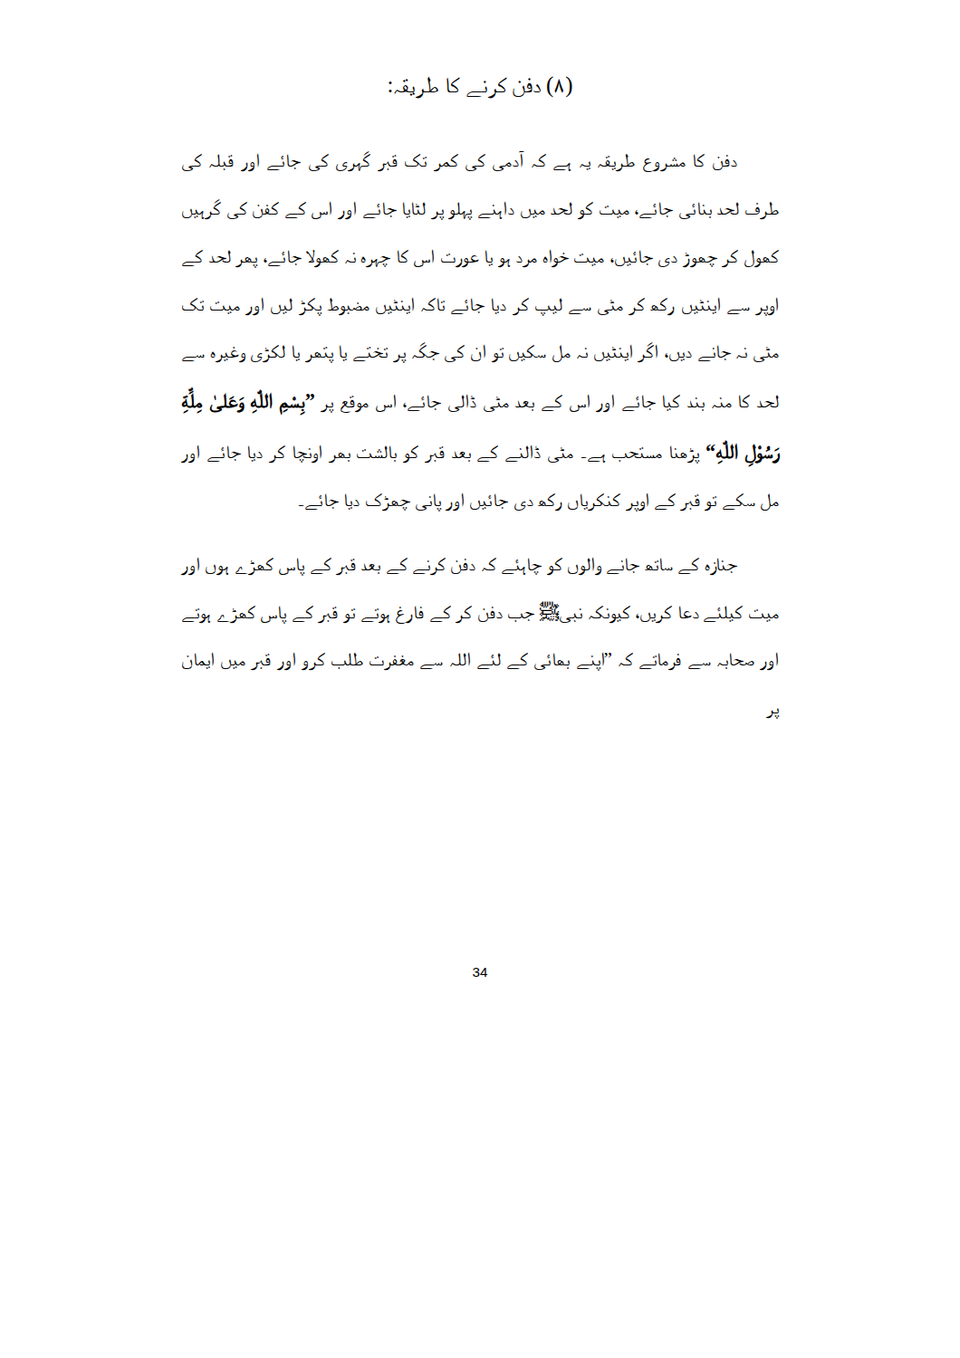(۸) دفن کرنے کا طریقہ:
دفن کا مشروع طریقہ یہ ہے کہ آدمی کی کمر تک قبر گہری کی جائے اور قبلہ کی طرف لحد بنائی جائے، میت کو لحد میں داہنے پہلو پر لٹایا جائے اور اس کے کفن کی گرہیں کھول کر چھوڑ دی جائیں، میت خواہ مرد ہو یا عورت اس کا چہرہ نہ کھولا جائے، پھر لحد کے اوپر سے اینٹیں رکھ کر مٹی سے لیپ کر دیا جائے تاکہ اینٹیں مضبوط پکڑ لیں اور میت تک مٹی نہ جانے دیں، اگر اینٹیں نہ مل سکیں تو ان کی جگہ پر تختے یا پتھر یا لکڑی وغیرہ سے لحد کا منہ بند کیا جائے اور اس کے بعد مٹی ڈالی جائے، اس موقع پر ”بِسْمِ اللّٰهِ وَعَلیٰ مِلَّةِ رَسُوْلِ اللّٰهِ“ پڑھنا مستحب ہے۔ مٹی ڈالنے کے بعد قبر کو بالشت بھر اونچا کر دیا جائے اور مل سکے تو قبر کے اوپر کنکریاں رکھ دی جائیں اور پانی چھڑک دیا جائے۔
جنازہ کے ساتھ جانے والوں کو چاہئے کہ دفن کرنے کے بعد قبر کے پاس کھڑے ہوں اور میت کیلئے دعا کریں، کیونکہ نبیﷺ جب دفن کر کے فارغ ہوتے تو قبر کے پاس کھڑے ہوتے اور صحابہ سے فرماتے کہ ”اپنے بھائی کے لئے اللہ سے مغفرت طلب کرو اور قبر میں ایمان پر
34